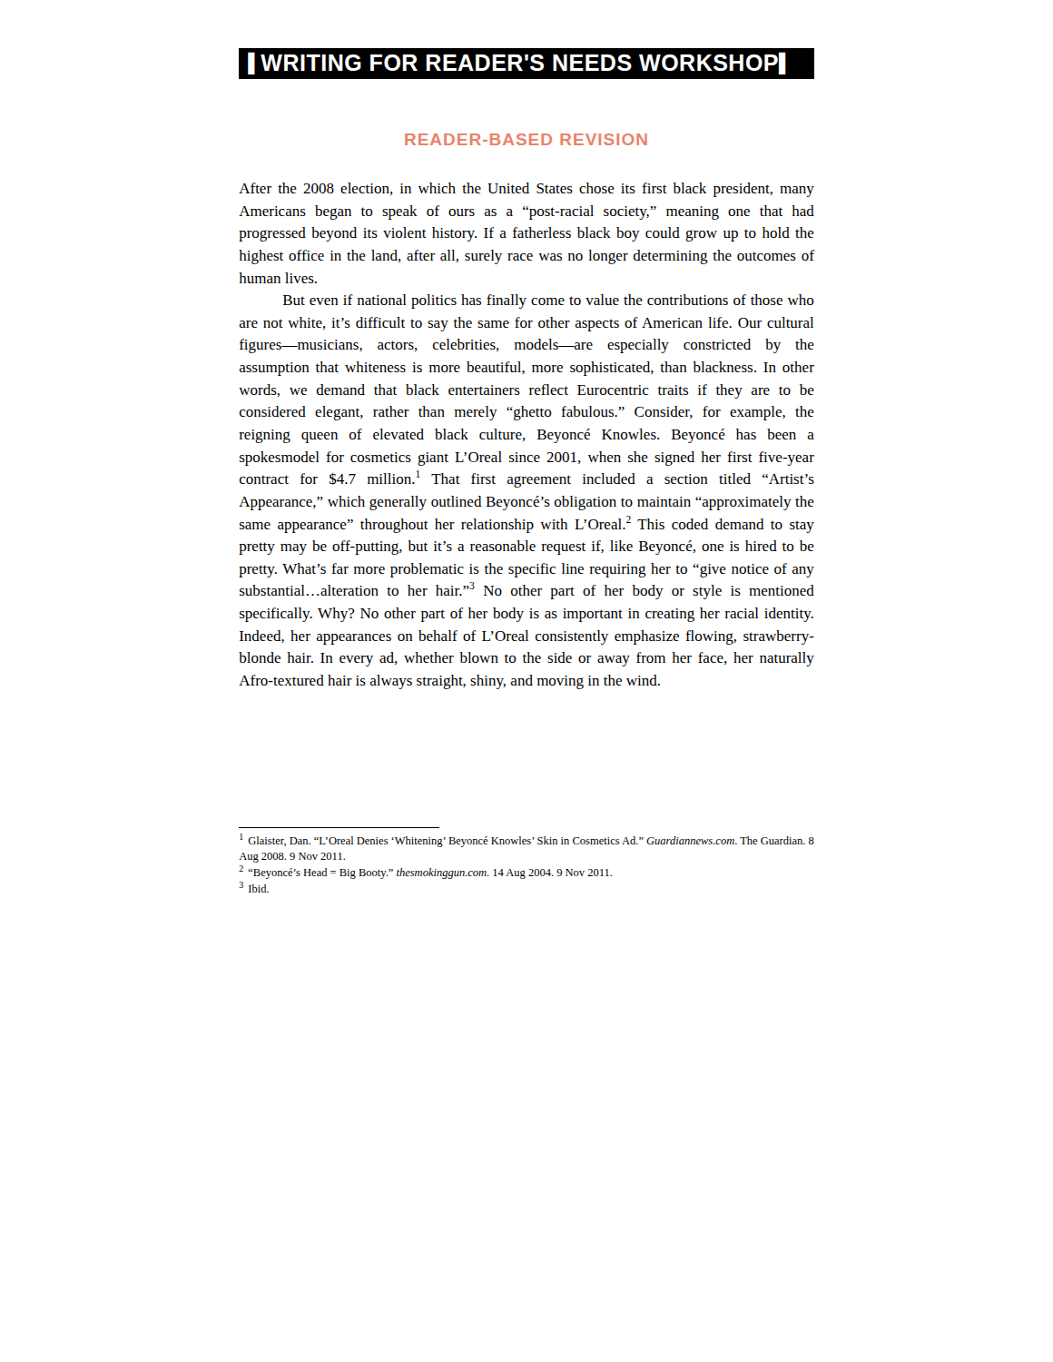▌WRITING FOR READER'S NEEDS WORKSHOP▌
Reader-Based Revision
After the 2008 election, in which the United States chose its first black president, many Americans began to speak of ours as a “post-racial society,” meaning one that had progressed beyond its violent history. If a fatherless black boy could grow up to hold the highest office in the land, after all, surely race was no longer determining the outcomes of human lives.
But even if national politics has finally come to value the contributions of those who are not white, it’s difficult to say the same for other aspects of American life. Our cultural figures—musicians, actors, celebrities, models—are especially constricted by the assumption that whiteness is more beautiful, more sophisticated, than blackness. In other words, we demand that black entertainers reflect Eurocentric traits if they are to be considered elegant, rather than merely “ghetto fabulous.” Consider, for example, the reigning queen of elevated black culture, Beyoncé Knowles. Beyoncé has been a spokesmodel for cosmetics giant L’Oreal since 2001, when she signed her first five-year contract for $4.7 million.1 That first agreement included a section titled “Artist’s Appearance,” which generally outlined Beyoncé’s obligation to maintain “approximately the same appearance” throughout her relationship with L’Oreal.2 This coded demand to stay pretty may be off-putting, but it’s a reasonable request if, like Beyoncé, one is hired to be pretty. What’s far more problematic is the specific line requiring her to “give notice of any substantial…alteration to her hair.”3 No other part of her body or style is mentioned specifically. Why? No other part of her body is as important in creating her racial identity. Indeed, her appearances on behalf of L’Oreal consistently emphasize flowing, strawberry-blonde hair. In every ad, whether blown to the side or away from her face, her naturally Afro-textured hair is always straight, shiny, and moving in the wind.
1 Glaister, Dan. “L’Oreal Denies ‘Whitening’ Beyoncé Knowles’ Skin in Cosmetics Ad.” Guardiannews.com. The Guardian. 8 Aug 2008. 9 Nov 2011.
2 “Beyoncé’s Head = Big Booty.” thesmokinggun.com. 14 Aug 2004. 9 Nov 2011.
3 Ibid.